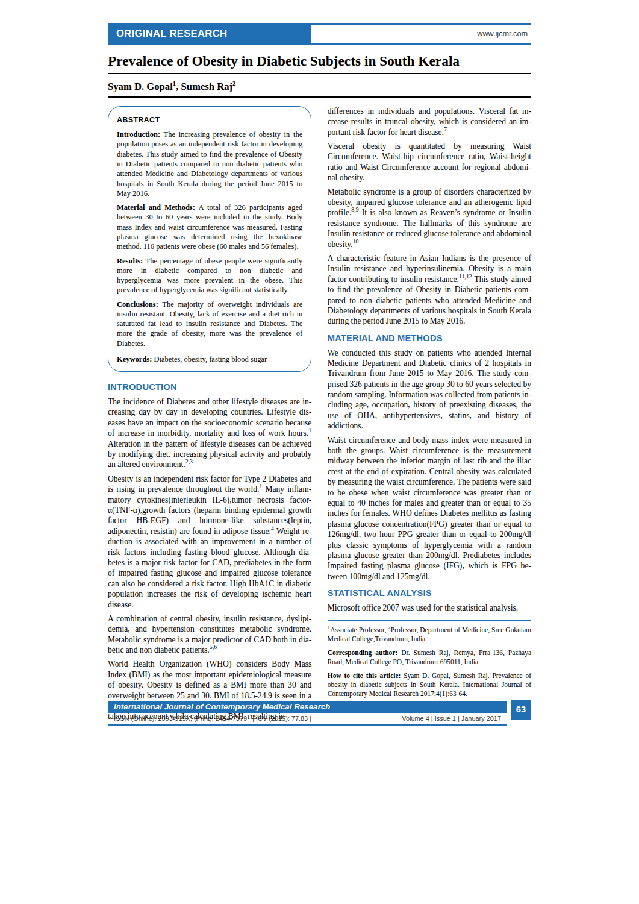ORIGINAL RESEARCH
www.ijcmr.com
Prevalence of Obesity in Diabetic Subjects in South Kerala
Syam D. Gopal1, Sumesh Raj2
ABSTRACT
Introduction: The increasing prevalence of obesity in the population poses as an independent risk factor in developing diabetes. This study aimed to find the prevalence of Obesity in Diabetic patients compared to non diabetic patients who attended Medicine and Diabetology departments of various hospitals in South Kerala during the period June 2015 to May 2016.
Material and Methods: A total of 326 participants aged between 30 to 60 years were included in the study. Body mass Index and waist circumference was measured. Fasting plasma glucose was determined using the hexokinase method. 116 patients were obese (60 males and 56 females).
Results: The percentage of obese people were significantly more in diabetic compared to non diabetic and hyperglycemia was more prevalent in the obese. This prevalence of hyperglycemia was significant statistically.
Conclusions: The majority of overweight individuals are insulin resistant. Obesity, lack of exercise and a diet rich in saturated fat lead to insulin resistance and Diabetes. The more the grade of obesity, more was the prevalence of Diabetes.
Keywords: Diabetes, obesity, fasting blood sugar
INTRODUCTION
The incidence of Diabetes and other lifestyle diseases are increasing day by day in developing countries. Lifestyle diseases have an impact on the socioeconomic scenario because of increase in morbidity, mortality and loss of work hours.1 Alteration in the pattern of lifestyle diseases can be achieved by modifying diet, increasing physical activity and probably an altered environment.2,3
Obesity is an independent risk factor for Type 2 Diabetes and is rising in prevalence throughout the world.1 Many inflammatory cytokines(interleukin IL-6),tumor necrosis factor-α(TNF-α),growth factors (heparin binding epidermal growth factor HB-EGF) and hormone-like substances(leptin, adiponectin, resistin) are found in adipose tissue.4 Weight reduction is associated with an improvement in a number of risk factors including fasting blood glucose. Although diabetes is a major risk factor for CAD, prediabetes in the form of impaired fasting glucose and impaired glucose tolerance can also be considered a risk factor. High HbA1C in diabetic population increases the risk of developing ischemic heart disease.
A combination of central obesity, insulin resistance, dyslipidemia, and hypertension constitutes metabolic syndrome. Metabolic syndrome is a major predictor of CAD both in diabetic and non diabetic patients.5,6
World Health Organization (WHO) considers Body Mass Index (BMI) as the most important epidemiological measure of obesity. Obesity is defined as a BMI more than 30 and overweight between 25 and 30. BMI of 18.5-24.9 is seen in a person with normal weight. The distribution of body fat is not taken into account while calculating BMI, resulting in
differences in individuals and populations. Visceral fat increase results in truncal obesity, which is considered an important risk factor for heart disease.7
Visceral obesity is quantitated by measuring Waist Circumference. Waist-hip circumference ratio, Waist-height ratio and Waist Circumference account for regional abdominal obesity.
Metabolic syndrome is a group of disorders characterized by obesity, impaired glucose tolerance and an atherogenic lipid profile.8,9 It is also known as Reaven’s syndrome or Insulin resistance syndrome. The hallmarks of this syndrome are Insulin resistance or reduced glucose tolerance and abdominal obesity.10
A characteristic feature in Asian Indians is the presence of Insulin resistance and hyperinsulinemia. Obesity is a main factor contributing to insulin resistance.11,12 This study aimed to find the prevalence of Obesity in Diabetic patients compared to non diabetic patients who attended Medicine and Diabetology departments of various hospitals in South Kerala during the period June 2015 to May 2016.
MATERIAL AND METHODS
We conducted this study on patients who attended Internal Medicine Department and Diabetic clinics of 2 hospitals in Trivandrum from June 2015 to May 2016. The study comprised 326 patients in the age group 30 to 60 years selected by random sampling. Information was collected from patients including age, occupation, history of preexisting diseases, the use of OHA, antihypertensives, statins, and history of addictions.
Waist circumference and body mass index were measured in both the groups. Waist circumference is the measurement midway between the inferior margin of last rib and the iliac crest at the end of expiration. Central obesity was calculated by measuring the waist circumference. The patients were said to be obese when waist circumference was greater than or equal to 40 inches for males and greater than or equal to 35 inches for females. WHO defines Diabetes mellitus as fasting plasma glucose concentration(FPG) greater than or equal to 126mg/dl, two hour PPG greater than or equal to 200mg/dl plus classic symptoms of hyperglycemia with a random plasma glucose greater than 200mg/dl. Prediabetes includes Impaired fasting plasma glucose (IFG), which is FPG between 100mg/dl and 125mg/dl.
STATISTICAL ANALYSIS
Microsoft office 2007 was used for the statistical analysis.
1Associate Professor, 2Professor, Department of Medicine, Sree Gokulam Medical College,Trivandrum, India
Corresponding author: Dr. Sumesh Raj, Remya, Prra-136, Pazhaya Road, Medical College PO, Trivandrum-695011, India
How to cite this article: Syam D. Gopal, Sumesh Raj. Prevalence of obesity in diabetic subjects in South Kerala. International Journal of Contemporary Medical Research 2017;4(1):63-64.
International Journal of Contemporary Medical Research
ISSN (Online): 2393-915X; (Print): 2454-7379 | ICV (2015): 77.83 | Volume 4 | Issue 1 | January 2017
63